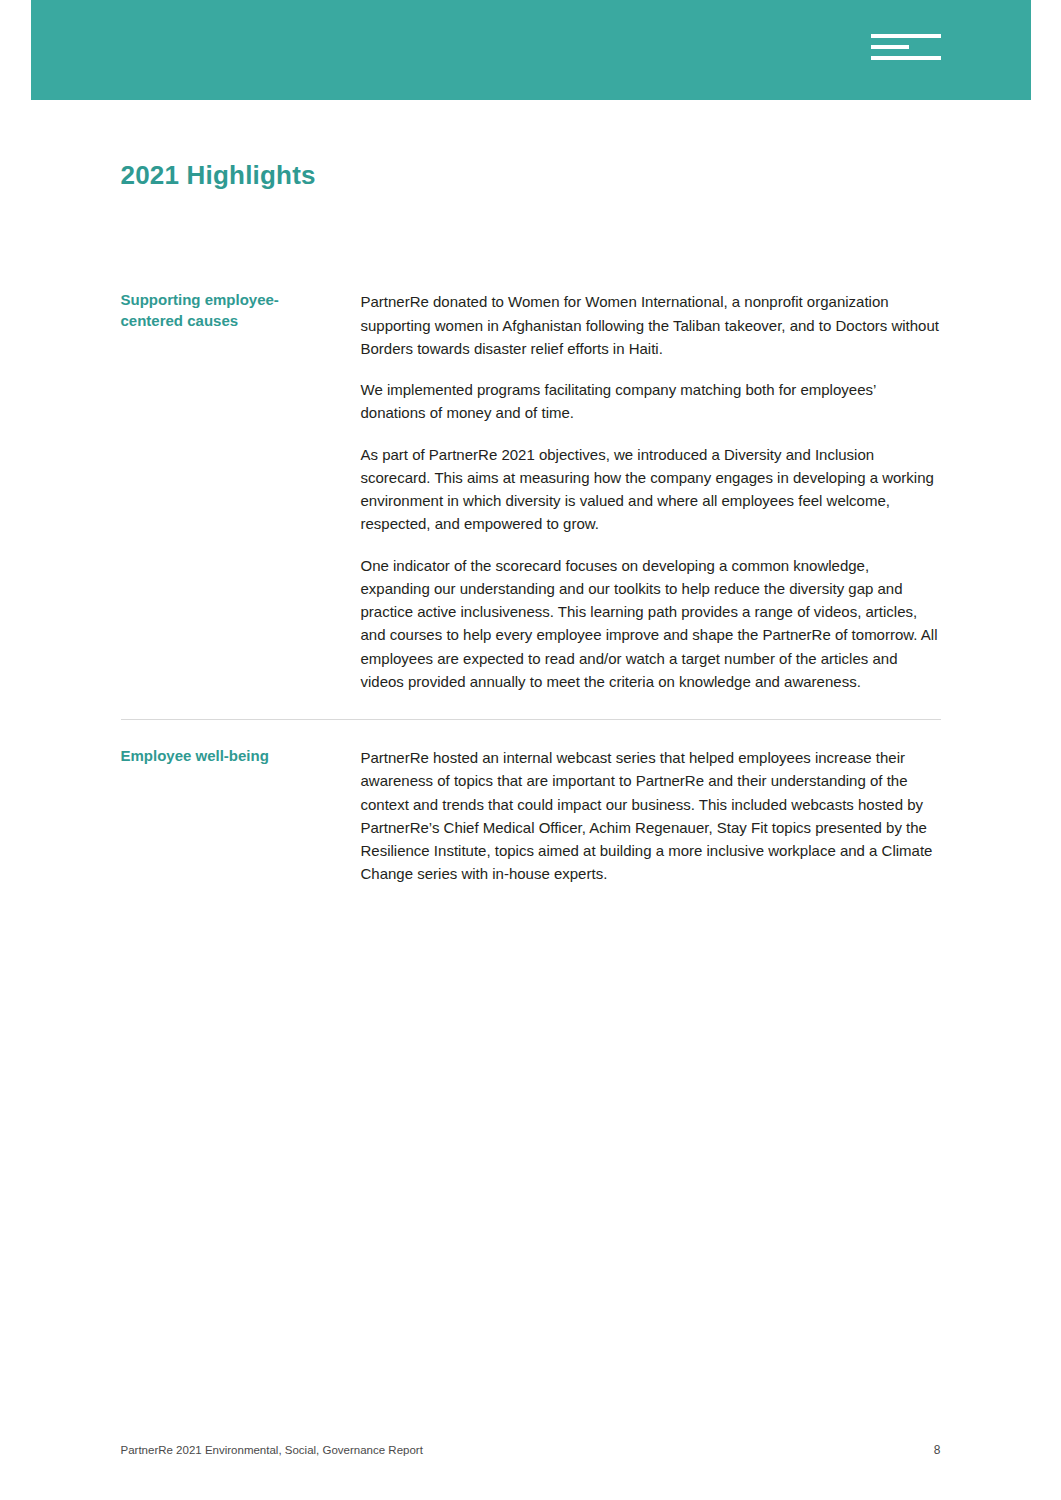2021 Highlights
Supporting employee-centered causes
PartnerRe donated to Women for Women International, a nonprofit organization supporting women in Afghanistan following the Taliban takeover, and to Doctors without Borders towards disaster relief efforts in Haiti.
We implemented programs facilitating company matching both for employees’ donations of money and of time.
As part of PartnerRe 2021 objectives, we introduced a Diversity and Inclusion scorecard. This aims at measuring how the company engages in developing a working environment in which diversity is valued and where all employees feel welcome, respected, and empowered to grow.
One indicator of the scorecard focuses on developing a common knowledge, expanding our understanding and our toolkits to help reduce the diversity gap and practice active inclusiveness. This learning path provides a range of videos, articles, and courses to help every employee improve and shape the PartnerRe of tomorrow. All employees are expected to read and/or watch a target number of the articles and videos provided annually to meet the criteria on knowledge and awareness.
Employee well-being
PartnerRe hosted an internal webcast series that helped employees increase their awareness of topics that are important to PartnerRe and their understanding of the context and trends that could impact our business. This included webcasts hosted by PartnerRe’s Chief Medical Officer, Achim Regenauer, Stay Fit topics presented by the Resilience Institute, topics aimed at building a more inclusive workplace and a Climate Change series with in-house experts.
PartnerRe 2021 Environmental, Social, Governance Report
8